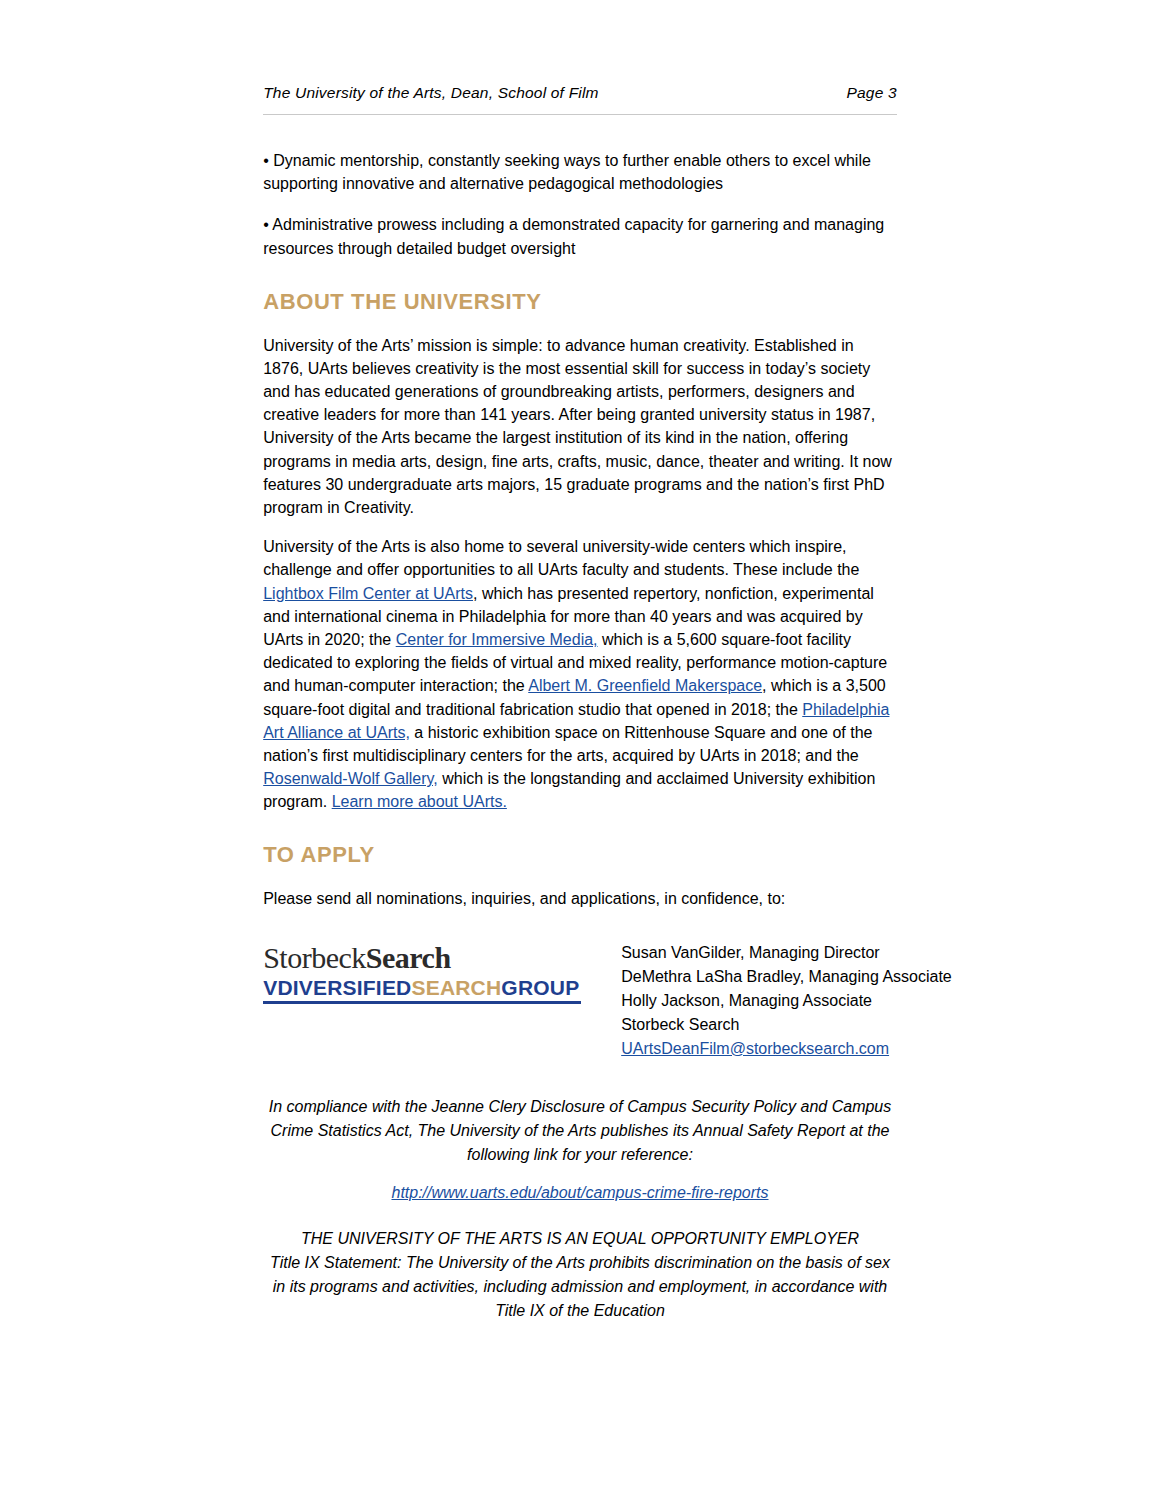The University of the Arts, Dean, School of Film Page 3
• Dynamic mentorship, constantly seeking ways to further enable others to excel while supporting innovative and alternative pedagogical methodologies
• Administrative prowess including a demonstrated capacity for garnering and managing resources through detailed budget oversight
About the University
University of the Arts’ mission is simple: to advance human creativity. Established in 1876, UArts believes creativity is the most essential skill for success in today’s society and has educated generations of groundbreaking artists, performers, designers and creative leaders for more than 141 years. After being granted university status in 1987, University of the Arts became the largest institution of its kind in the nation, offering programs in media arts, design, fine arts, crafts, music, dance, theater and writing. It now features 30 undergraduate arts majors, 15 graduate programs and the nation’s first PhD program in Creativity.
University of the Arts is also home to several university-wide centers which inspire, challenge and offer opportunities to all UArts faculty and students. These include the Lightbox Film Center at UArts, which has presented repertory, nonfiction, experimental and international cinema in Philadelphia for more than 40 years and was acquired by UArts in 2020; the Center for Immersive Media, which is a 5,600 square-foot facility dedicated to exploring the fields of virtual and mixed reality, performance motion-capture and human-computer interaction; the Albert M. Greenfield Makerspace, which is a 3,500 square-foot digital and traditional fabrication studio that opened in 2018; the Philadelphia Art Alliance at UArts, a historic exhibition space on Rittenhouse Square and one of the nation’s first multidisciplinary centers for the arts, acquired by UArts in 2018; and the Rosenwald-Wolf Gallery, which is the longstanding and acclaimed University exhibition program. Learn more about UArts.
To Apply
Please send all nominations, inquiries, and applications, in confidence, to:
StorbeckSearch
VDIVERSIFIED SEARCH GROUP
Susan VanGilder, Managing Director
DeMethra LaSha Bradley, Managing Associate
Holly Jackson, Managing Associate
Storbeck Search
UArtsDeanFilm@storbecksearch.com
In compliance with the Jeanne Clery Disclosure of Campus Security Policy and Campus Crime Statistics Act, The University of the Arts publishes its Annual Safety Report at the following link for your reference:
http://www.uarts.edu/about/campus-crime-fire-reports
THE UNIVERSITY OF THE ARTS IS AN EQUAL OPPORTUNITY EMPLOYER
Title IX Statement: The University of the Arts prohibits discrimination on the basis of sex in its programs and activities, including admission and employment, in accordance with Title IX of the Education